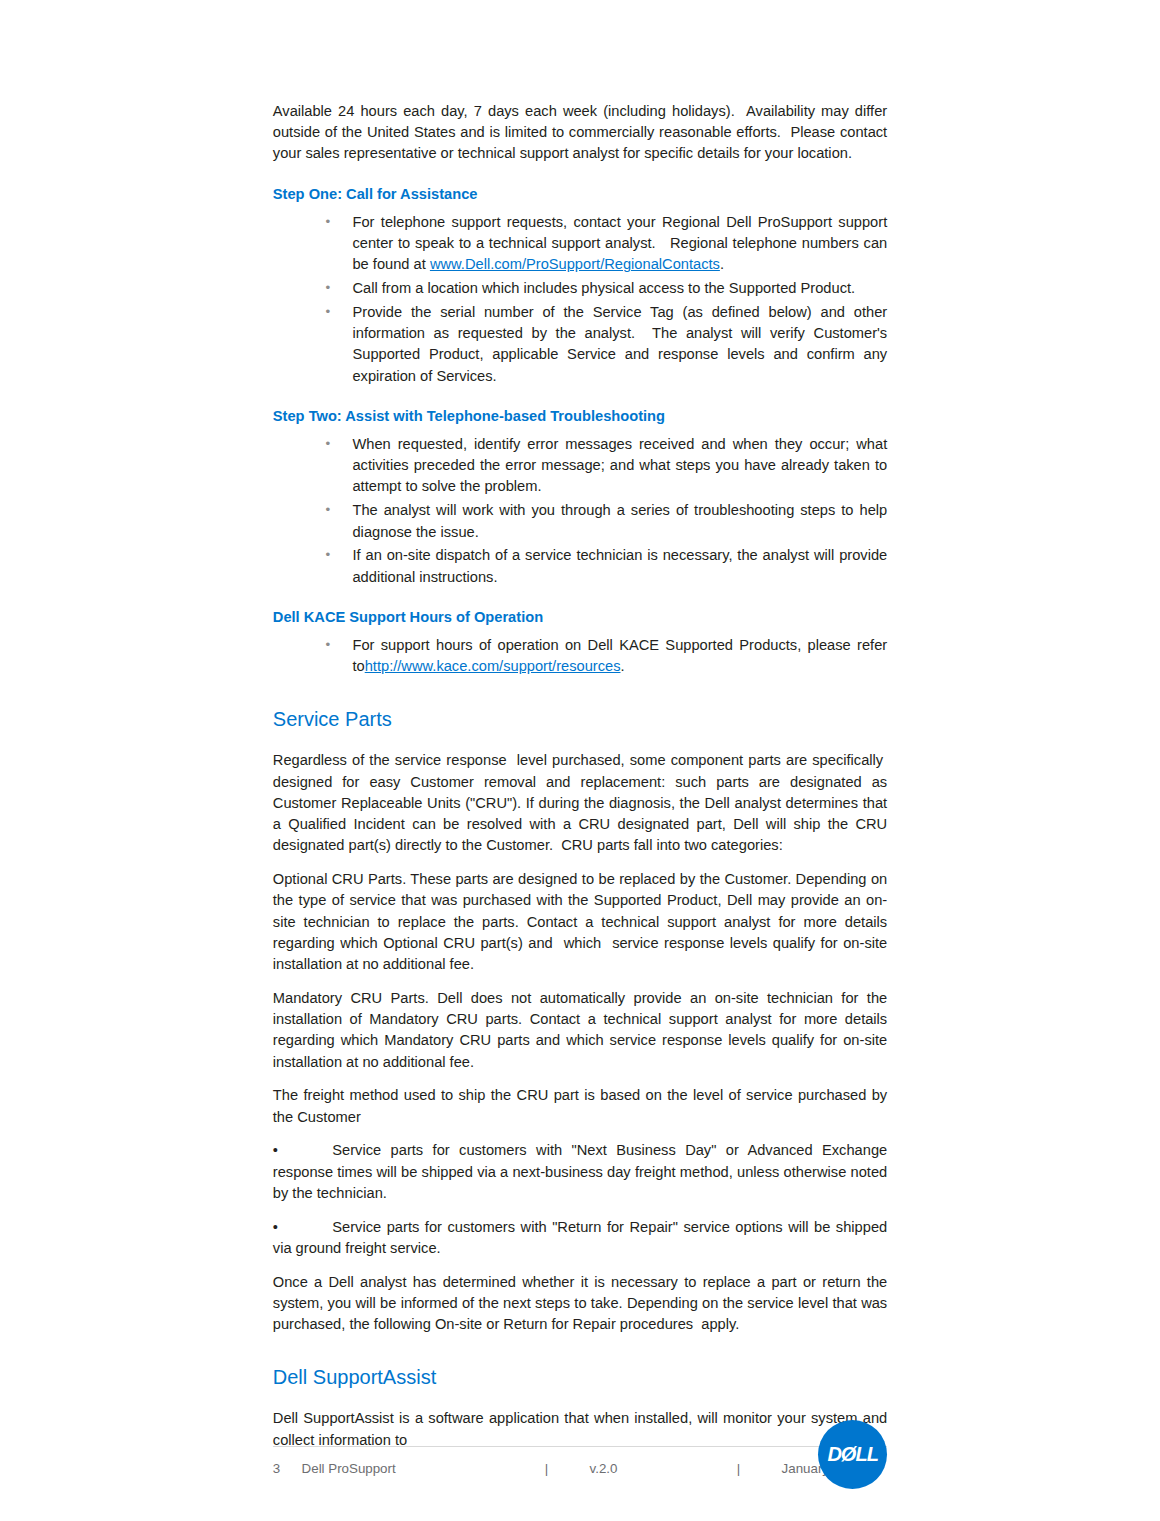Available 24 hours each day, 7 days each week (including holidays). Availability may differ outside of the United States and is limited to commercially reasonable efforts. Please contact your sales representative or technical support analyst for specific details for your location.
Step One: Call for Assistance
For telephone support requests, contact your Regional Dell ProSupport support center to speak to a technical support analyst. Regional telephone numbers can be found at www.Dell.com/ProSupport/RegionalContacts.
Call from a location which includes physical access to the Supported Product.
Provide the serial number of the Service Tag (as defined below) and other information as requested by the analyst. The analyst will verify Customer's Supported Product, applicable Service and response levels and confirm any expiration of Services.
Step Two: Assist with Telephone-based Troubleshooting
When requested, identify error messages received and when they occur; what activities preceded the error message; and what steps you have already taken to attempt to solve the problem.
The analyst will work with you through a series of troubleshooting steps to help diagnose the issue.
If an on-site dispatch of a service technician is necessary, the analyst will provide additional instructions.
Dell KACE Support Hours of Operation
For support hours of operation on Dell KACE Supported Products, please refer tohttp://www.kace.com/support/resources.
Service Parts
Regardless of the service response level purchased, some component parts are specifically designed for easy Customer removal and replacement: such parts are designated as Customer Replaceable Units ("CRU"). If during the diagnosis, the Dell analyst determines that a Qualified Incident can be resolved with a CRU designated part, Dell will ship the CRU designated part(s) directly to the Customer. CRU parts fall into two categories:
Optional CRU Parts. These parts are designed to be replaced by the Customer. Depending on the type of service that was purchased with the Supported Product, Dell may provide an on-site technician to replace the parts. Contact a technical support analyst for more details regarding which Optional CRU part(s) and which service response levels qualify for on-site installation at no additional fee.
Mandatory CRU Parts. Dell does not automatically provide an on-site technician for the installation of Mandatory CRU parts. Contact a technical support analyst for more details regarding which Mandatory CRU parts and which service response levels qualify for on-site installation at no additional fee.
The freight method used to ship the CRU part is based on the level of service purchased by the Customer
•Service parts for customers with "Next Business Day" or Advanced Exchange response times will be shipped via a next-business day freight method, unless otherwise noted by the technician.
•Service parts for customers with "Return for Repair" service options will be shipped via ground freight service.
Once a Dell analyst has determined whether it is necessary to replace a part or return the system, you will be informed of the next steps to take. Depending on the service level that was purchased, the following On-site or Return for Repair procedures apply.
Dell SupportAssist
Dell SupportAssist is a software application that when installed, will monitor your system and collect information to
3 Dell ProSupport | v.2.0 | January 15
DØLL